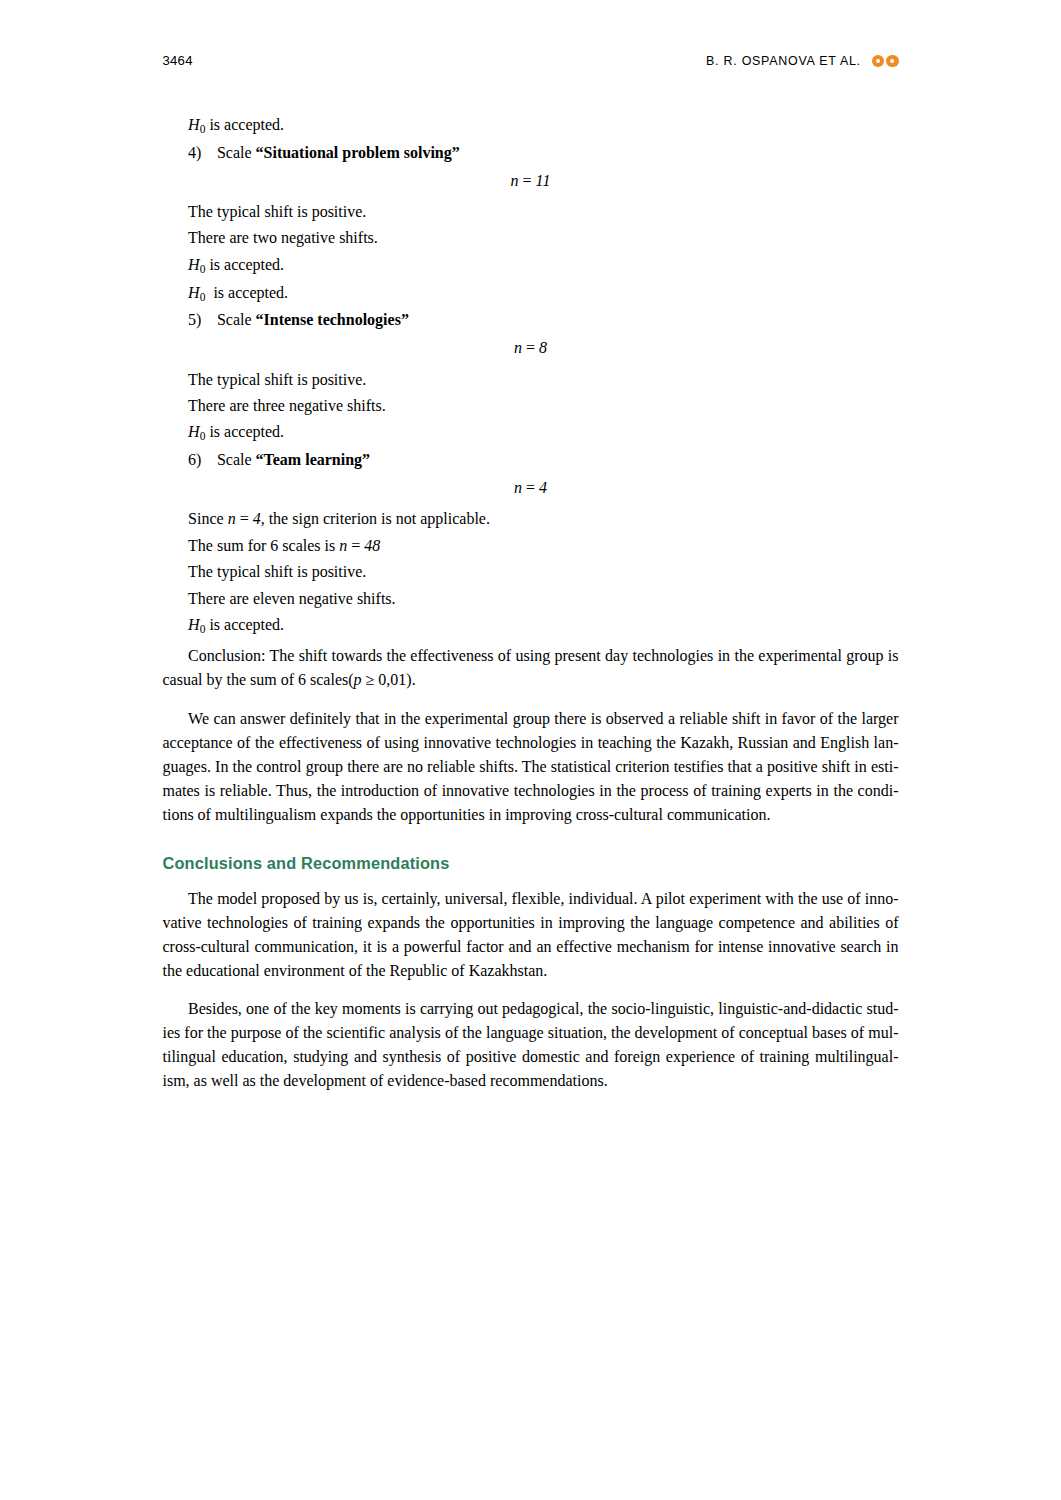3464
B. R. Ospanova et al.
H0 is accepted.
4) Scale “Situational problem solving”
n = 11
The typical shift is positive.
There are two negative shifts.
H0 is accepted.
H0 is accepted.
5) Scale “Intense technologies”
n = 8
The typical shift is positive.
There are three negative shifts.
H0 is accepted.
6) Scale “Team learning”
n = 4
Since n = 4, the sign criterion is not applicable.
The sum for 6 scales is n = 48
The typical shift is positive.
There are eleven negative shifts.
H0 is accepted.
Conclusion: The shift towards the effectiveness of using present day technologies in the experimental group is casual by the sum of 6 scales(p ≥ 0,01).
We can answer definitely that in the experimental group there is observed a reliable shift in favor of the larger acceptance of the effectiveness of using innovative technologies in teaching the Kazakh, Russian and English languages. In the control group there are no reliable shifts. The statistical criterion testifies that a positive shift in estimates is reliable. Thus, the introduction of innovative technologies in the process of training experts in the conditions of multilingualism expands the opportunities in improving cross-cultural communication.
Conclusions and Recommendations
The model proposed by us is, certainly, universal, flexible, individual. A pilot experiment with the use of innovative technologies of training expands the opportunities in improving the language competence and abilities of cross-cultural communication, it is a powerful factor and an effective mechanism for intense innovative search in the educational environment of the Republic of Kazakhstan.
Besides, one of the key moments is carrying out pedagogical, the socio-linguistic, linguistic-and-didactic studies for the purpose of the scientific analysis of the language situation, the development of conceptual bases of multilingual education, studying and synthesis of positive domestic and foreign experience of training multilingualism, as well as the development of evidence-based recommendations.